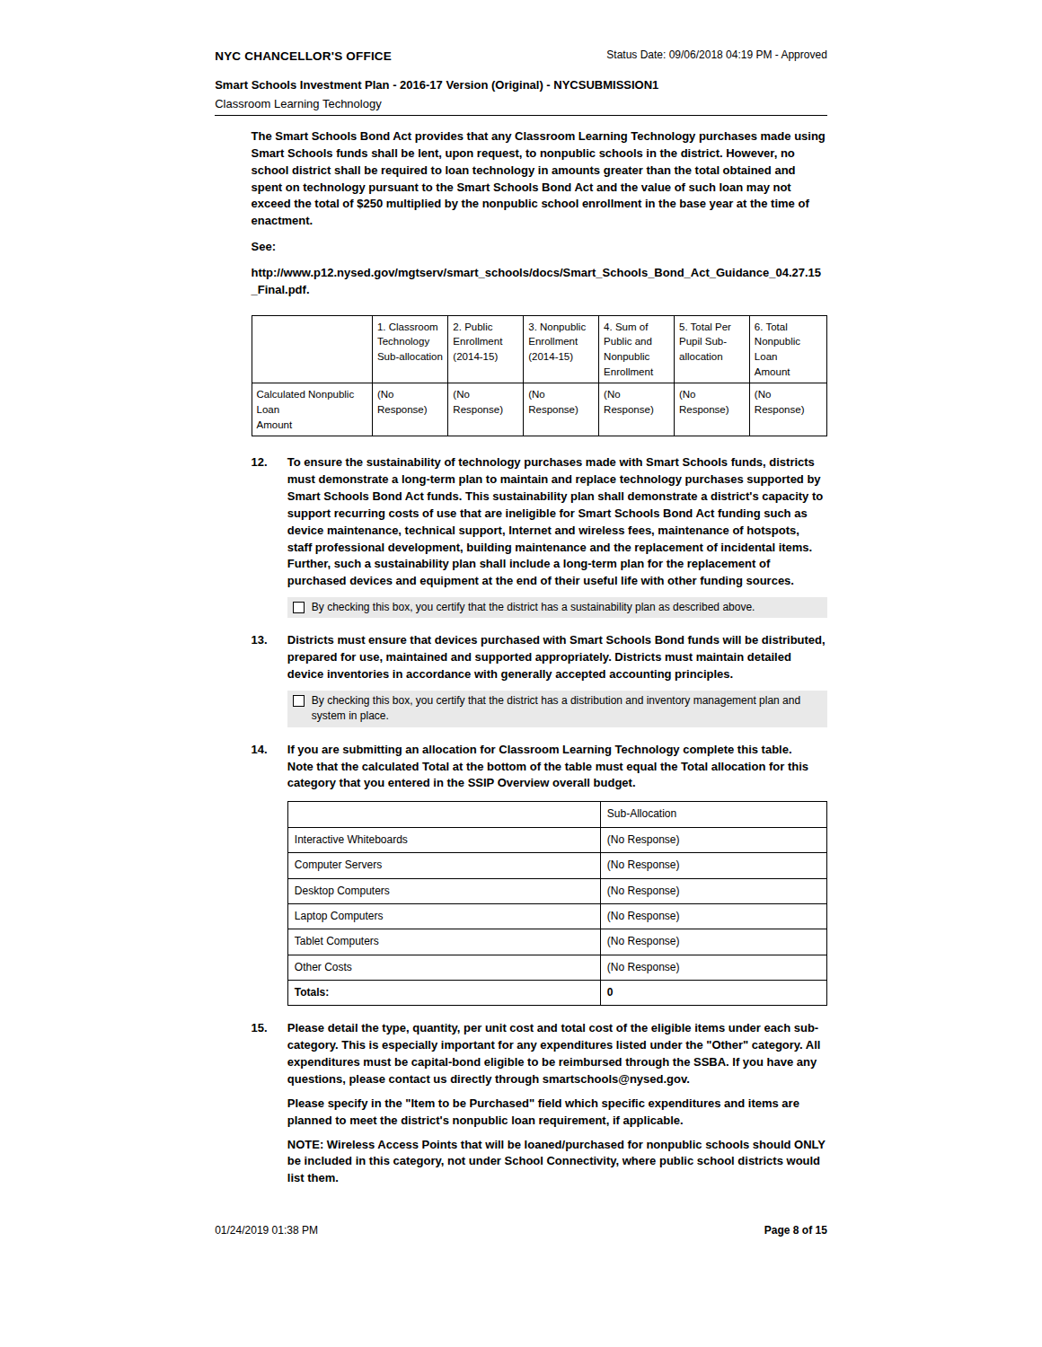NYC CHANCELLOR'S OFFICE
Status Date: 09/06/2018 04:19 PM - Approved
Smart Schools Investment Plan - 2016-17 Version (Original) - NYCSUBMISSION1
Classroom Learning Technology
The Smart Schools Bond Act provides that any Classroom Learning Technology purchases made using Smart Schools funds shall be lent, upon request, to nonpublic schools in the district. However, no school district shall be required to loan technology in amounts greater than the total obtained and spent on technology pursuant to the Smart Schools Bond Act and the value of such loan may not exceed the total of $250 multiplied by the nonpublic school enrollment in the base year at the time of enactment. See:
http://www.p12.nysed.gov/mgtserv/smart_schools/docs/Smart_Schools_Bond_Act_Guidance_04.27.15_Final.pdf.
| | 1. Classroom Technology Sub-allocation | 2. Public Enrollment (2014-15) | 3. Nonpublic Enrollment (2014-15) | 4. Sum of Public and Nonpublic Enrollment | 5. Total Per Pupil Sub- allocation | 6. Total Nonpublic Loan Amount |
| --- | --- | --- | --- | --- | --- | --- |
| Calculated Nonpublic Loan Amount | (No Response) | (No Response) | (No Response) | (No Response) | (No Response) | (No Response) |
12.
To ensure the sustainability of technology purchases made with Smart Schools funds, districts must demonstrate a long-term plan to maintain and replace technology purchases supported by Smart Schools Bond Act funds. This sustainability plan shall demonstrate a district's capacity to support recurring costs of use that are ineligible for Smart Schools Bond Act funding such as device maintenance, technical support, Internet and wireless fees, maintenance of hotspots, staff professional development, building maintenance and the replacement of incidental items. Further, such a sustainability plan shall include a long-term plan for the replacement of purchased devices and equipment at the end of their useful life with other funding sources.
By checking this box, you certify that the district has a sustainability plan as described above.
13.
Districts must ensure that devices purchased with Smart Schools Bond funds will be distributed, prepared for use, maintained and supported appropriately. Districts must maintain detailed device inventories in accordance with generally accepted accounting principles.
By checking this box, you certify that the district has a distribution and inventory management plan and system in place.
14.
If you are submitting an allocation for Classroom Learning Technology complete this table.
Note that the calculated Total at the bottom of the table must equal the Total allocation for this category that you entered in the SSIP Overview overall budget.
| | Sub-Allocation |
| --- | --- |
| Interactive Whiteboards | (No Response) |
| Computer Servers | (No Response) |
| Desktop Computers | (No Response) |
| Laptop Computers | (No Response) |
| Tablet Computers | (No Response) |
| Other Costs | (No Response) |
| Totals: | 0 |
15.
Please detail the type, quantity, per unit cost and total cost of the eligible items under each sub-category. This is especially important for any expenditures listed under the "Other" category. All expenditures must be capital-bond eligible to be reimbursed through the SSBA. If you have any questions, please contact us directly through smartschools@nysed.gov.
Please specify in the "Item to be Purchased" field which specific expenditures and items are planned to meet the district's nonpublic loan requirement, if applicable.
NOTE: Wireless Access Points that will be loaned/purchased for nonpublic schools should ONLY be included in this category, not under School Connectivity, where public school districts would list them.
01/24/2019 01:38 PM
Page 8 of 15